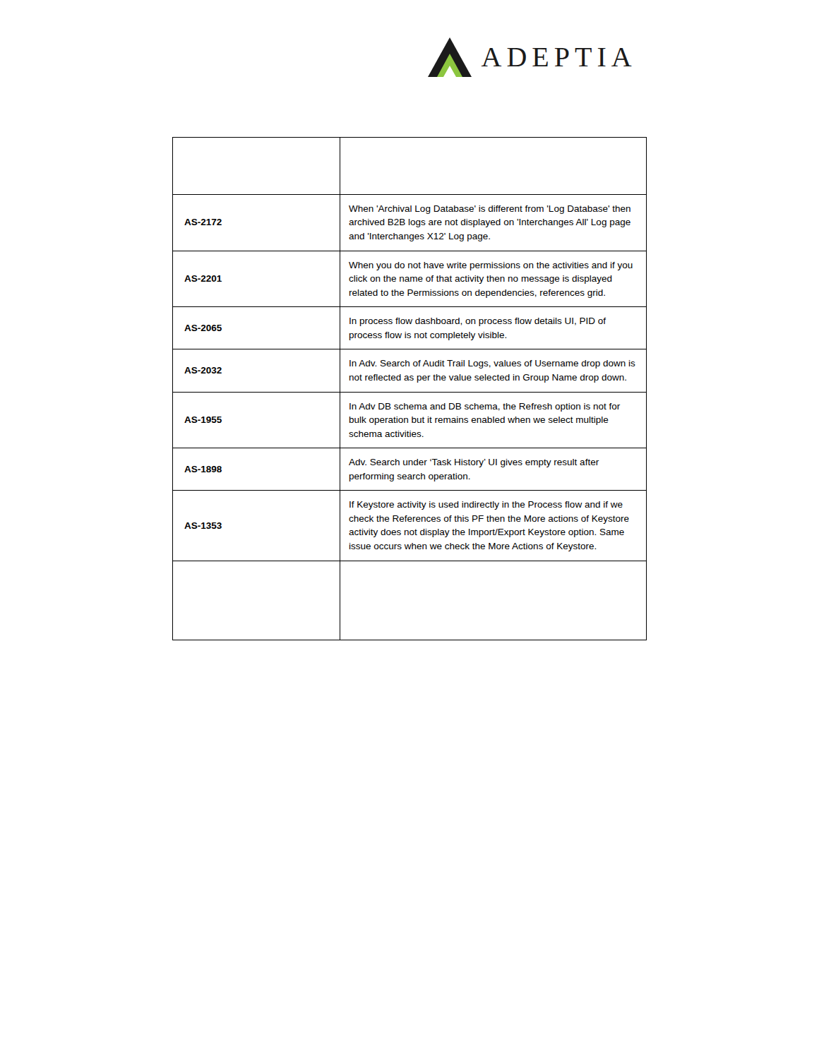ADEPTIA
| AS-2172 | When 'Archival Log Database' is different from 'Log Database' then archived B2B logs are not displayed on 'Interchanges All' Log page and 'Interchanges X12' Log page. |
| AS-2201 | When you do not have write permissions on the activities and if you click on the name of that activity then no message is displayed related to the Permissions on dependencies, references grid. |
| AS-2065 | In process flow dashboard, on process flow details UI, PID of process flow is not completely visible. |
| AS-2032 | In Adv. Search of Audit Trail Logs, values of Username drop down is not reflected as per the value selected in Group Name drop down. |
| AS-1955 | In Adv DB schema and DB schema, the Refresh option is not for bulk operation but it remains enabled when we select multiple schema activities. |
| AS-1898 | Adv. Search under ‘Task History’ UI gives empty result after performing search operation. |
| AS-1353 | If Keystore activity is used indirectly in the Process flow and if we check the References of this PF then the More actions of Keystore activity does not display the Import/Export Keystore option. Same issue occurs when we check the More Actions of Keystore. |